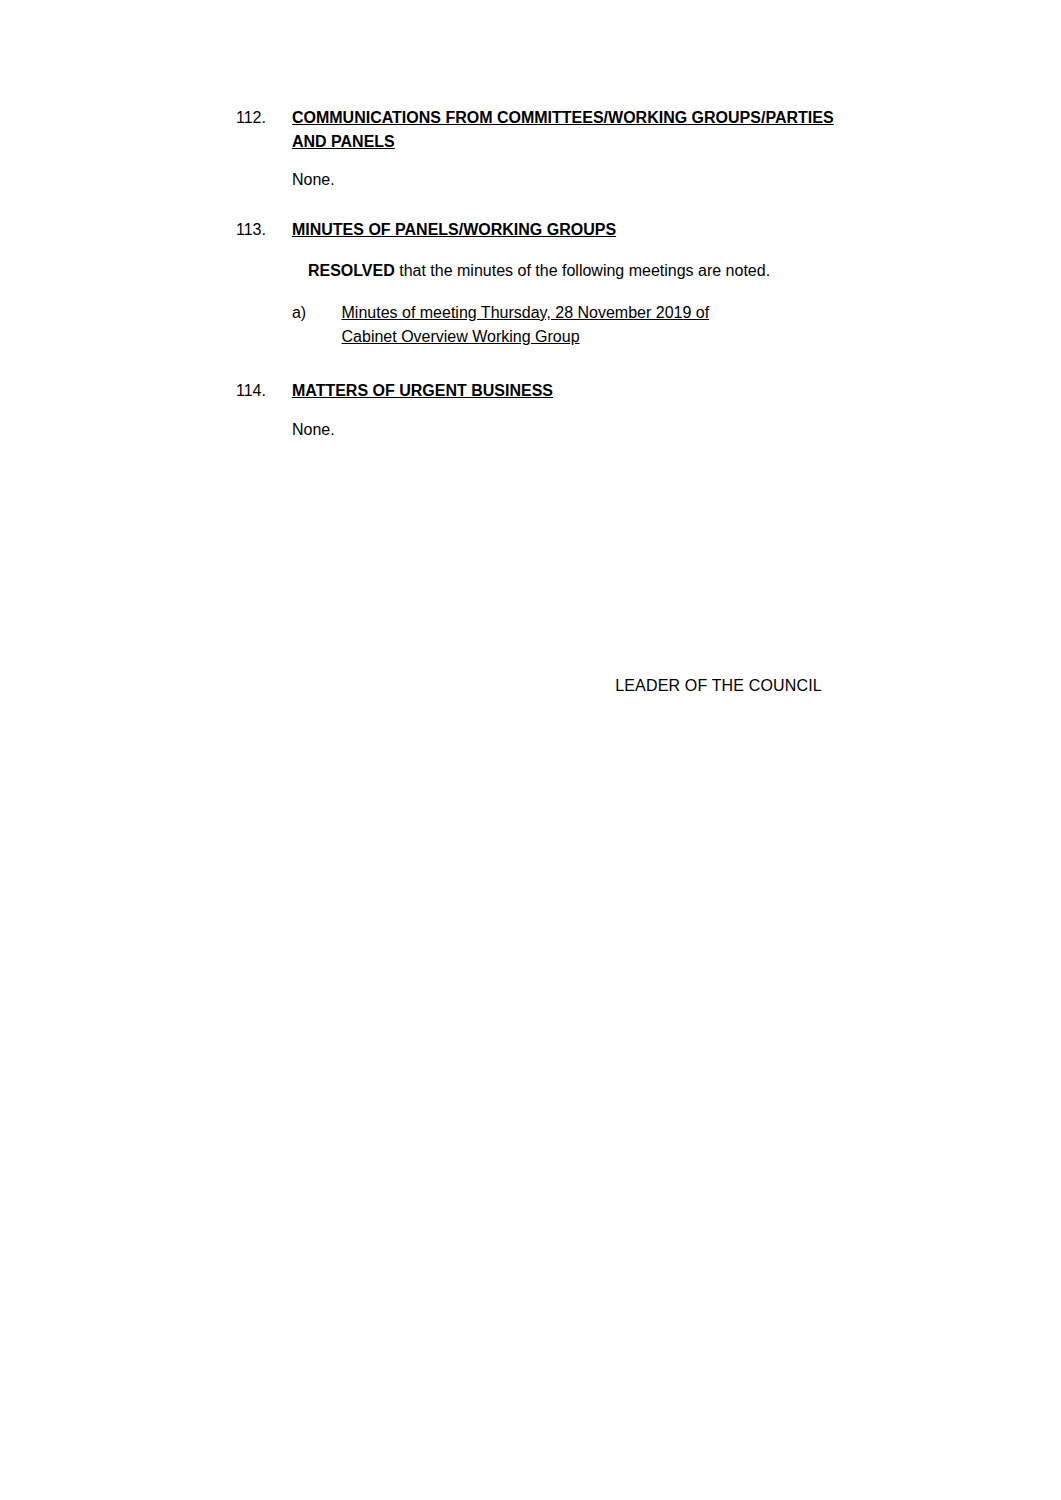112.
Communications from Committees/Working Groups/Parties and Panels
None.
113.
Minutes of Panels/Working Groups
RESOLVED that the minutes of the following meetings are noted.
a)
Minutes of meeting Thursday, 28 November 2019 of Cabinet Overview Working Group
114.
Matters of Urgent Business
None.
LEADER OF THE COUNCIL